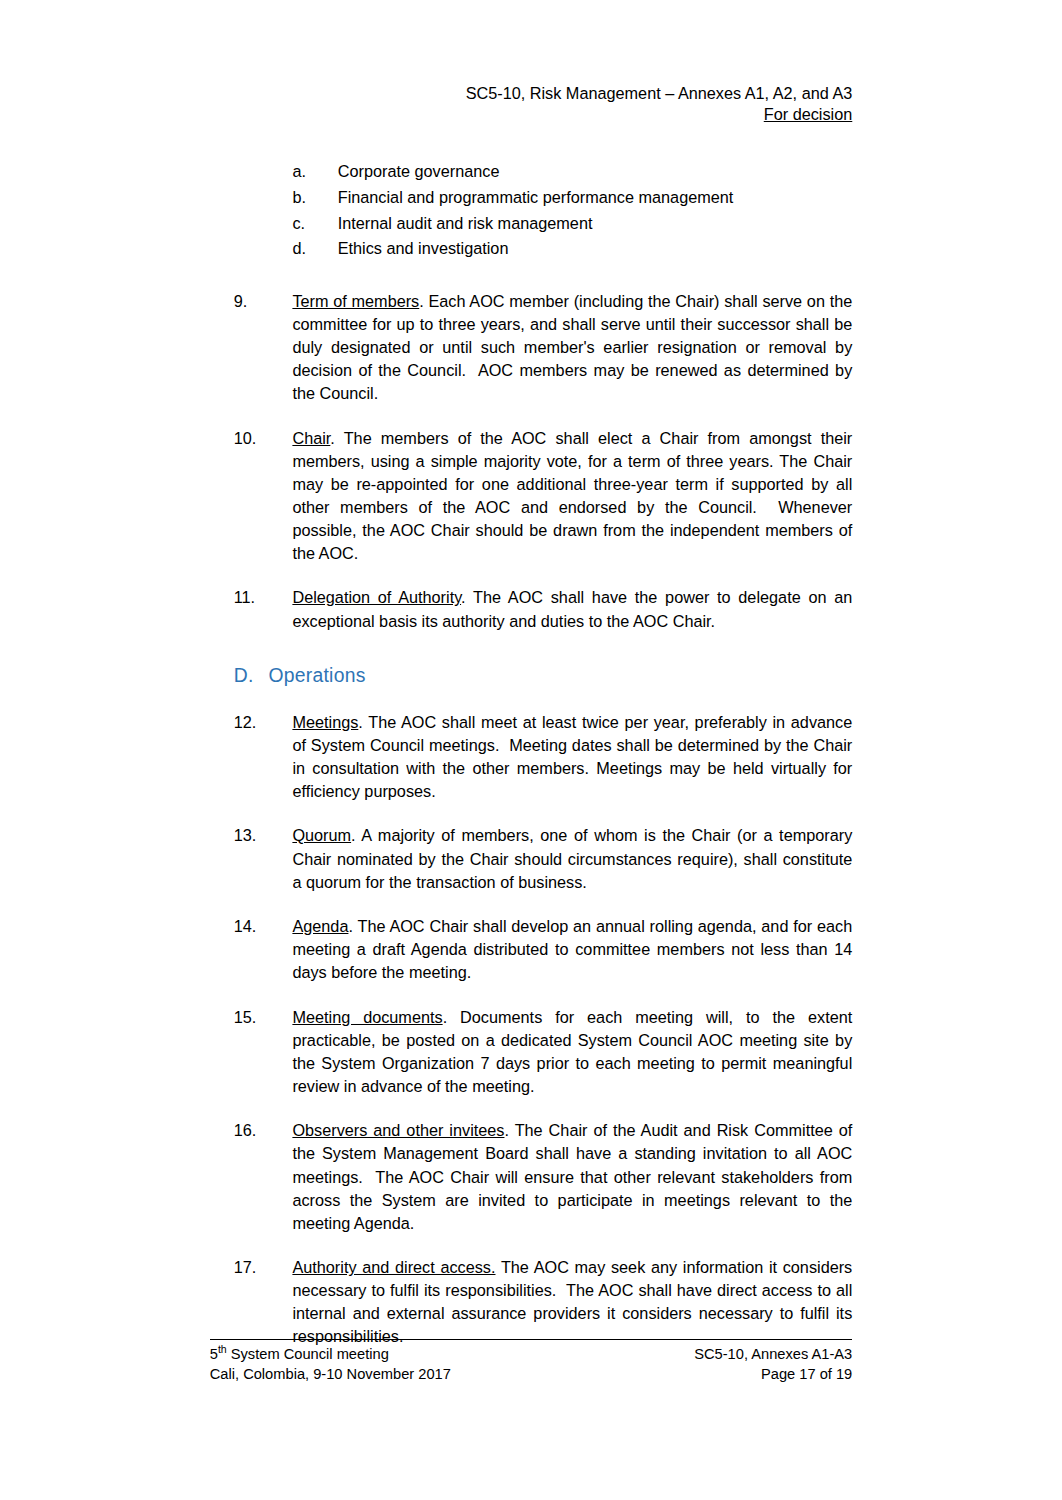SC5-10, Risk Management – Annexes A1, A2, and A3
For decision
a. Corporate governance
b. Financial and programmatic performance management
c. Internal audit and risk management
d. Ethics and investigation
9.
Term of members. Each AOC member (including the Chair) shall serve on the committee for up to three years, and shall serve until their successor shall be duly designated or until such member's earlier resignation or removal by decision of the Council. AOC members may be renewed as determined by the Council.
10.
Chair. The members of the AOC shall elect a Chair from amongst their members, using a simple majority vote, for a term of three years. The Chair may be re-appointed for one additional three-year term if supported by all other members of the AOC and endorsed by the Council. Whenever possible, the AOC Chair should be drawn from the independent members of the AOC.
11.
Delegation of Authority. The AOC shall have the power to delegate on an exceptional basis its authority and duties to the AOC Chair.
D. Operations
12.
Meetings. The AOC shall meet at least twice per year, preferably in advance of System Council meetings. Meeting dates shall be determined by the Chair in consultation with the other members. Meetings may be held virtually for efficiency purposes.
13.
Quorum. A majority of members, one of whom is the Chair (or a temporary Chair nominated by the Chair should circumstances require), shall constitute a quorum for the transaction of business.
14.
Agenda. The AOC Chair shall develop an annual rolling agenda, and for each meeting a draft Agenda distributed to committee members not less than 14 days before the meeting.
15.
Meeting documents. Documents for each meeting will, to the extent practicable, be posted on a dedicated System Council AOC meeting site by the System Organization 7 days prior to each meeting to permit meaningful review in advance of the meeting.
16.
Observers and other invitees. The Chair of the Audit and Risk Committee of the System Management Board shall have a standing invitation to all AOC meetings. The AOC Chair will ensure that other relevant stakeholders from across the System are invited to participate in meetings relevant to the meeting Agenda.
17.
Authority and direct access. The AOC may seek any information it considers necessary to fulfil its responsibilities. The AOC shall have direct access to all internal and external assurance providers it considers necessary to fulfil its responsibilities.
5th System Council meeting
Cali, Colombia, 9-10 November 2017
SC5-10, Annexes A1-A3
Page 17 of 19